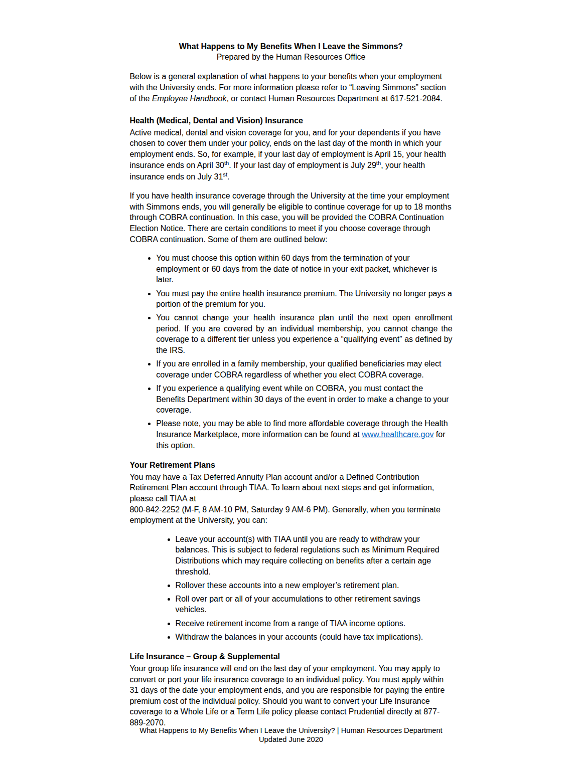What Happens to My Benefits When I Leave the Simmons?
Prepared by the Human Resources Office
Below is a general explanation of what happens to your benefits when your employment with the University ends. For more information please refer to “Leaving Simmons” section of the Employee Handbook, or contact Human Resources Department at 617-521-2084.
Health (Medical, Dental and Vision) Insurance
Active medical, dental and vision coverage for you, and for your dependents if you have chosen to cover them under your policy, ends on the last day of the month in which your employment ends. So, for example, if your last day of employment is April 15, your health insurance ends on April 30th. If your last day of employment is July 29th, your health insurance ends on July 31st.
If you have health insurance coverage through the University at the time your employment with Simmons ends, you will generally be eligible to continue coverage for up to 18 months through COBRA continuation. In this case, you will be provided the COBRA Continuation Election Notice. There are certain conditions to meet if you choose coverage through COBRA continuation. Some of them are outlined below:
You must choose this option within 60 days from the termination of your employment or 60 days from the date of notice in your exit packet, whichever is later.
You must pay the entire health insurance premium. The University no longer pays a portion of the premium for you.
You cannot change your health insurance plan until the next open enrollment period. If you are covered by an individual membership, you cannot change the coverage to a different tier unless you experience a “qualifying event” as defined by the IRS.
If you are enrolled in a family membership, your qualified beneficiaries may elect coverage under COBRA regardless of whether you elect COBRA coverage.
If you experience a qualifying event while on COBRA, you must contact the Benefits Department within 30 days of the event in order to make a change to your coverage.
Please note, you may be able to find more affordable coverage through the Health Insurance Marketplace, more information can be found at www.healthcare.gov for this option.
Your Retirement Plans
You may have a Tax Deferred Annuity Plan account and/or a Defined Contribution Retirement Plan account through TIAA. To learn about next steps and get information, please call TIAA at
800-842-2252 (M-F, 8 AM-10 PM, Saturday 9 AM-6 PM). Generally, when you terminate employment at the University, you can:
Leave your account(s) with TIAA until you are ready to withdraw your balances. This is subject to federal regulations such as Minimum Required Distributions which may require collecting on benefits after a certain age threshold.
Rollover these accounts into a new employer’s retirement plan.
Roll over part or all of your accumulations to other retirement savings vehicles.
Receive retirement income from a range of TIAA income options.
Withdraw the balances in your accounts (could have tax implications).
Life Insurance – Group & Supplemental
Your group life insurance will end on the last day of your employment. You may apply to convert or port your life insurance coverage to an individual policy. You must apply within 31 days of the date your employment ends, and you are responsible for paying the entire premium cost of the individual policy. Should you want to convert your Life Insurance coverage to a Whole Life or a Term Life policy please contact Prudential directly at 877-889-2070.
What Happens to My Benefits When I Leave the University? | Human Resources Department
Updated June 2020